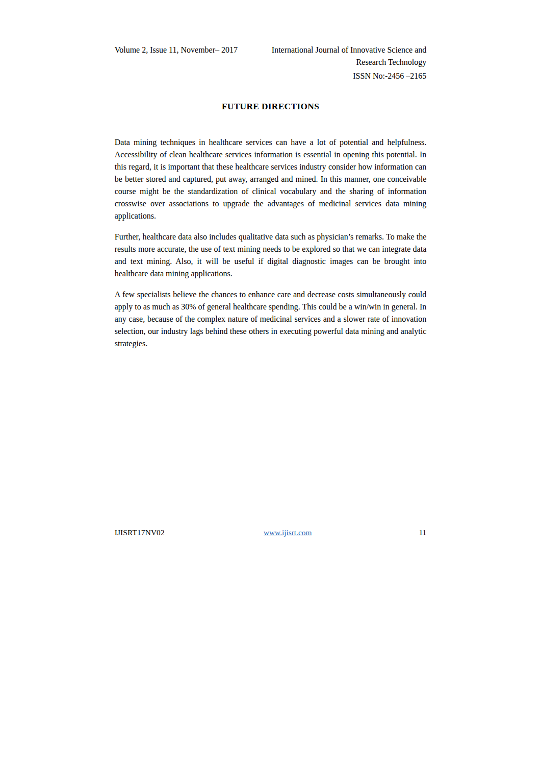Volume 2, Issue 11, November– 2017 International Journal of Innovative Science and Research Technology
ISSN No:-2456 –2165
FUTURE DIRECTIONS
Data mining techniques in healthcare services can have a lot of potential and helpfulness. Accessibility of clean healthcare services information is essential in opening this potential. In this regard, it is important that these healthcare services industry consider how information can be better stored and captured, put away, arranged and mined. In this manner, one conceivable course might be the standardization of clinical vocabulary and the sharing of information crosswise over associations to upgrade the advantages of medicinal services data mining applications.
Further, healthcare data also includes qualitative data such as physician’s remarks. To make the results more accurate, the use of text mining needs to be explored so that we can integrate data and text mining. Also, it will be useful if digital diagnostic images can be brought into healthcare data mining applications.
A few specialists believe the chances to enhance care and decrease costs simultaneously could apply to as much as 30% of general healthcare spending. This could be a win/win in general. In any case, because of the complex nature of medicinal services and a slower rate of innovation selection, our industry lags behind these others in executing powerful data mining and analytic strategies.
IJISRT17NV02 www.ijisrt.com 11